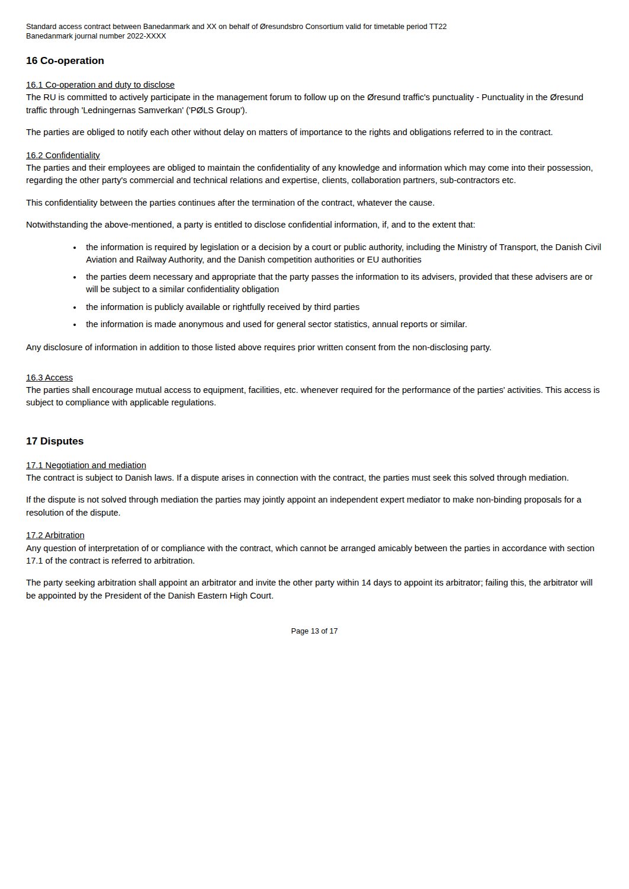Standard access contract between Banedanmark and XX on behalf of Øresundsbro Consortium valid for timetable period TT22
Banedanmark journal number 2022-XXXX
16 Co-operation
16.1 Co-operation and duty to disclose
The RU is committed to actively participate in the management forum to follow up on the Øresund traffic's punctuality - Punctuality in the Øresund traffic through 'Ledningernas Samverkan' ('PØLS Group').
The parties are obliged to notify each other without delay on matters of importance to the rights and obligations referred to in the contract.
16.2 Confidentiality
The parties and their employees are obliged to maintain the confidentiality of any knowledge and information which may come into their possession, regarding the other party's commercial and technical relations and expertise, clients, collaboration partners, sub-contractors etc.
This confidentiality between the parties continues after the termination of the contract, whatever the cause.
Notwithstanding the above-mentioned, a party is entitled to disclose confidential information, if, and to the extent that:
the information is required by legislation or a decision by a court or public authority, including the Ministry of Transport, the Danish Civil Aviation and Railway Authority, and the Danish competition authorities or EU authorities
the parties deem necessary and appropriate that the party passes the information to its advisers, provided that these advisers are or will be subject to a similar confidentiality obligation
the information is publicly available or rightfully received by third parties
the information is made anonymous and used for general sector statistics, annual reports or similar.
Any disclosure of information in addition to those listed above requires prior written consent from the non-disclosing party.
16.3 Access
The parties shall encourage mutual access to equipment, facilities, etc. whenever required for the performance of the parties' activities. This access is subject to compliance with applicable regulations.
17 Disputes
17.1 Negotiation and mediation
The contract is subject to Danish laws. If a dispute arises in connection with the contract, the parties must seek this solved through mediation.
If the dispute is not solved through mediation the parties may jointly appoint an independent expert mediator to make non-binding proposals for a resolution of the dispute.
17.2 Arbitration
Any question of interpretation of or compliance with the contract, which cannot be arranged amicably between the parties in accordance with section 17.1 of the contract is referred to arbitration.
The party seeking arbitration shall appoint an arbitrator and invite the other party within 14 days to appoint its arbitrator; failing this, the arbitrator will be appointed by the President of the Danish Eastern High Court.
Page 13 of 17